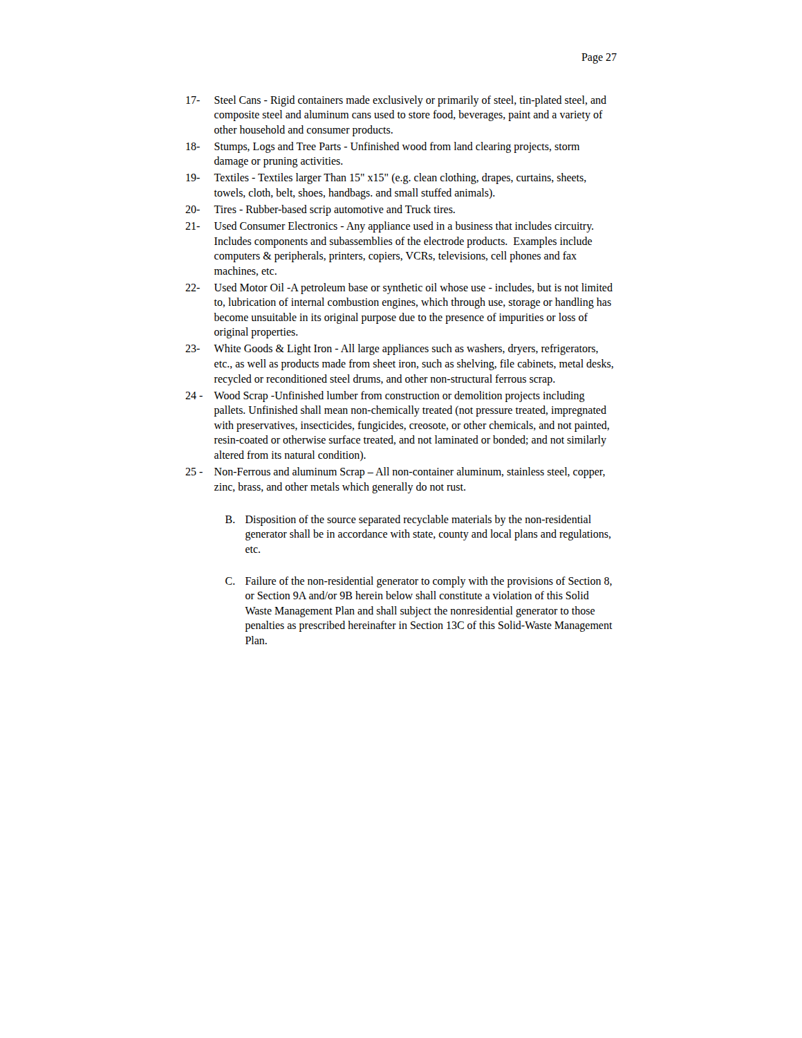Page 27
17-Steel Cans - Rigid containers made exclusively or primarily of steel, tin-plated steel, and composite steel and aluminum cans used to store food, beverages, paint and a variety of other household and consumer products.
18-Stumps, Logs and Tree Parts - Unfinished wood from land clearing projects, storm damage or pruning activities.
19-Textiles - Textiles larger Than 15" x15" (e.g. clean clothing, drapes, curtains, sheets, towels, cloth, belt, shoes, handbags. and small stuffed animals).
20-Tires - Rubber-based scrip automotive and Truck tires.
21-Used Consumer Electronics - Any appliance used in a business that includes circuitry. Includes components and subassemblies of the electrode products. Examples include computers & peripherals, printers, copiers, VCRs, televisions, cell phones and fax machines, etc.
22-Used Motor Oil -A petroleum base or synthetic oil whose use - includes, but is not limited to, lubrication of internal combustion engines, which through use, storage or handling has become unsuitable in its original purpose due to the presence of impurities or loss of original properties.
23-White Goods & Light Iron - All large appliances such as washers, dryers, refrigerators, etc., as well as products made from sheet iron, such as shelving, file cabinets, metal desks, recycled or reconditioned steel drums, and other non-structural ferrous scrap.
24 -Wood Scrap -Unfinished lumber from construction or demolition projects including pallets. Unfinished shall mean non-chemically treated (not pressure treated, impregnated with preservatives, insecticides, fungicides, creosote, or other chemicals, and not painted, resin-coated or otherwise surface treated, and not laminated or bonded; and not similarly altered from its natural condition).
25 -Non-Ferrous and aluminum Scrap – All non-container aluminum, stainless steel, copper, zinc, brass, and other metals which generally do not rust.
B. Disposition of the source separated recyclable materials by the non-residential generator shall be in accordance with state, county and local plans and regulations, etc.
C. Failure of the non-residential generator to comply with the provisions of Section 8, or Section 9A and/or 9B herein below shall constitute a violation of this Solid Waste Management Plan and shall subject the nonresidential generator to those penalties as prescribed hereinafter in Section 13C of this Solid-Waste Management Plan.